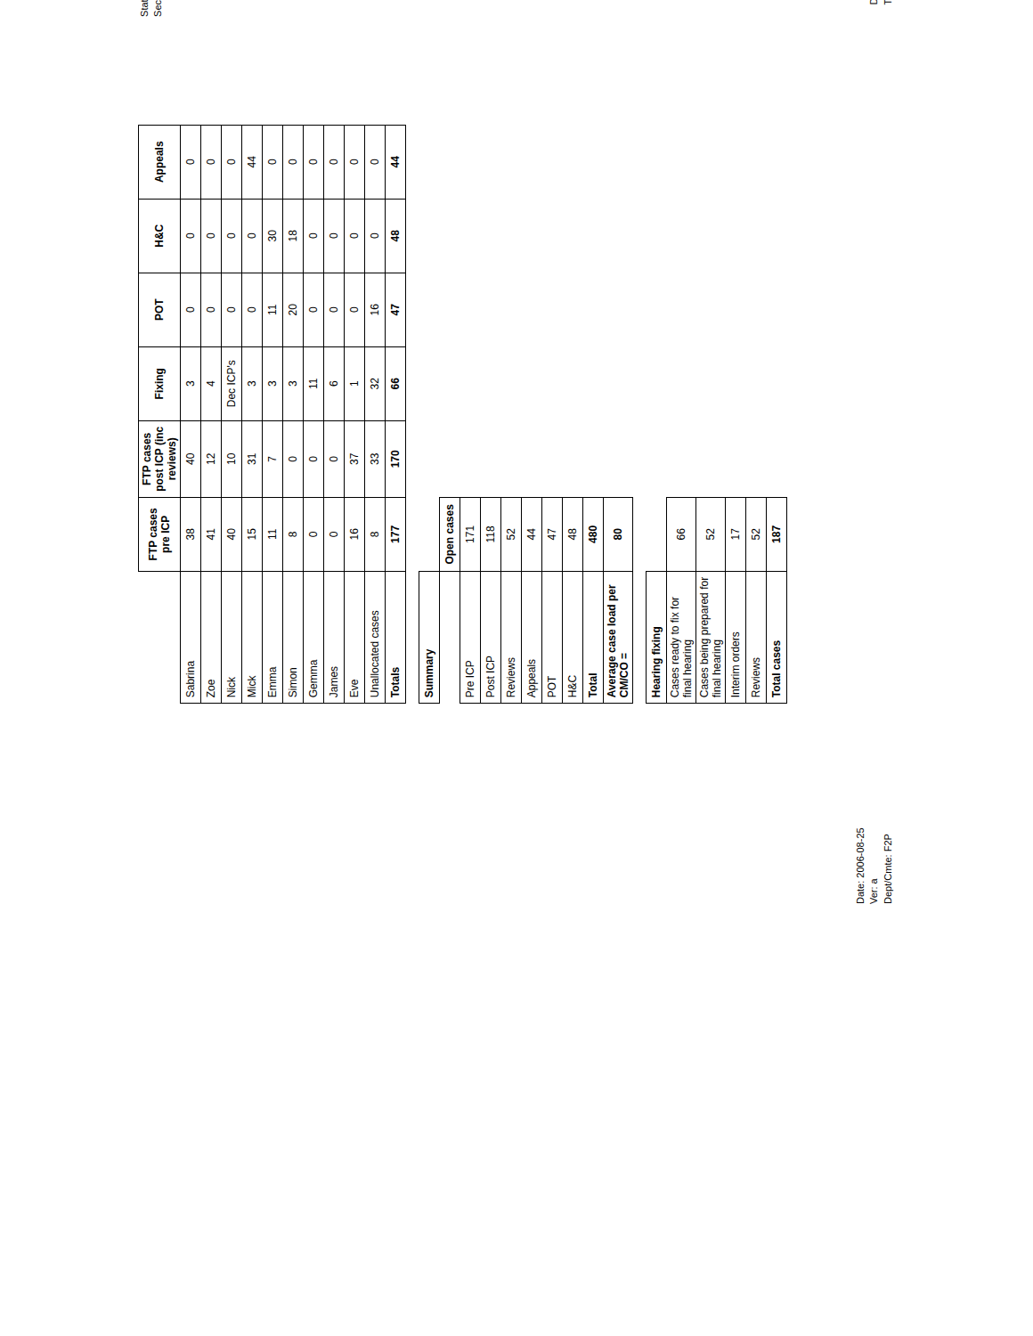| | FTP cases pre ICP | FTP cases post ICP (inc reviews) | Fixing | POT | H&C | Appeals |
| --- | --- | --- | --- | --- | --- | --- |
| Sabrina | 38 | 40 | 3 | 0 | 0 | 0 |
| Zoe | 41 | 12 | 4 | 0 | 0 | 0 |
| Nick | 40 | 10 | Dec ICP's | 0 | 0 | 0 |
| Mick | 15 | 31 | 3 | 0 | 0 | 44 |
| Emma | 11 | 7 | 3 | 11 | 30 | 0 |
| Simon | 8 | 0 | 3 | 20 | 18 | 0 |
| Gemma | 0 | 0 | 11 | 0 | 0 | 0 |
| James | 0 | 0 | 6 | 0 | 0 | 0 |
| Eve | 16 | 37 | 1 | 0 | 0 | 0 |
| Unallocated cases | 8 | 33 | 32 | 16 | 0 | 0 |
| Totals | 177 | 170 | 66 | 47 | 48 | 44 |
| Summary | | | | | | |
| | Open cases | | | | | |
| Pre ICP | 171 | | | | | |
| Post ICP | 118 | | | | | |
| Reviews | 52 | | | | | |
| Appeals | 44 | | | | | |
| POT | 47 | | | | | |
| H&C | 48 | | | | | |
| Total | 480 | | | | | |
| Average case load per CM/CO = | 80 | | | | | |
| Hearing fixing | | | | | | |
| Cases ready to fix for final hearing | 66 | | | | | |
| Cases being prepared for final hearing | 52 | | | | | |
| Interim orders | 17 | | | | | |
| Reviews | 52 | | | | | |
| Total cases | 187 | | | | | |
Date: 2006-08-25
Ver: a
Dept/Cmte: F2P
Doc Type: COR
Title: Weekly Stats
Status: Final
Security: Confidential